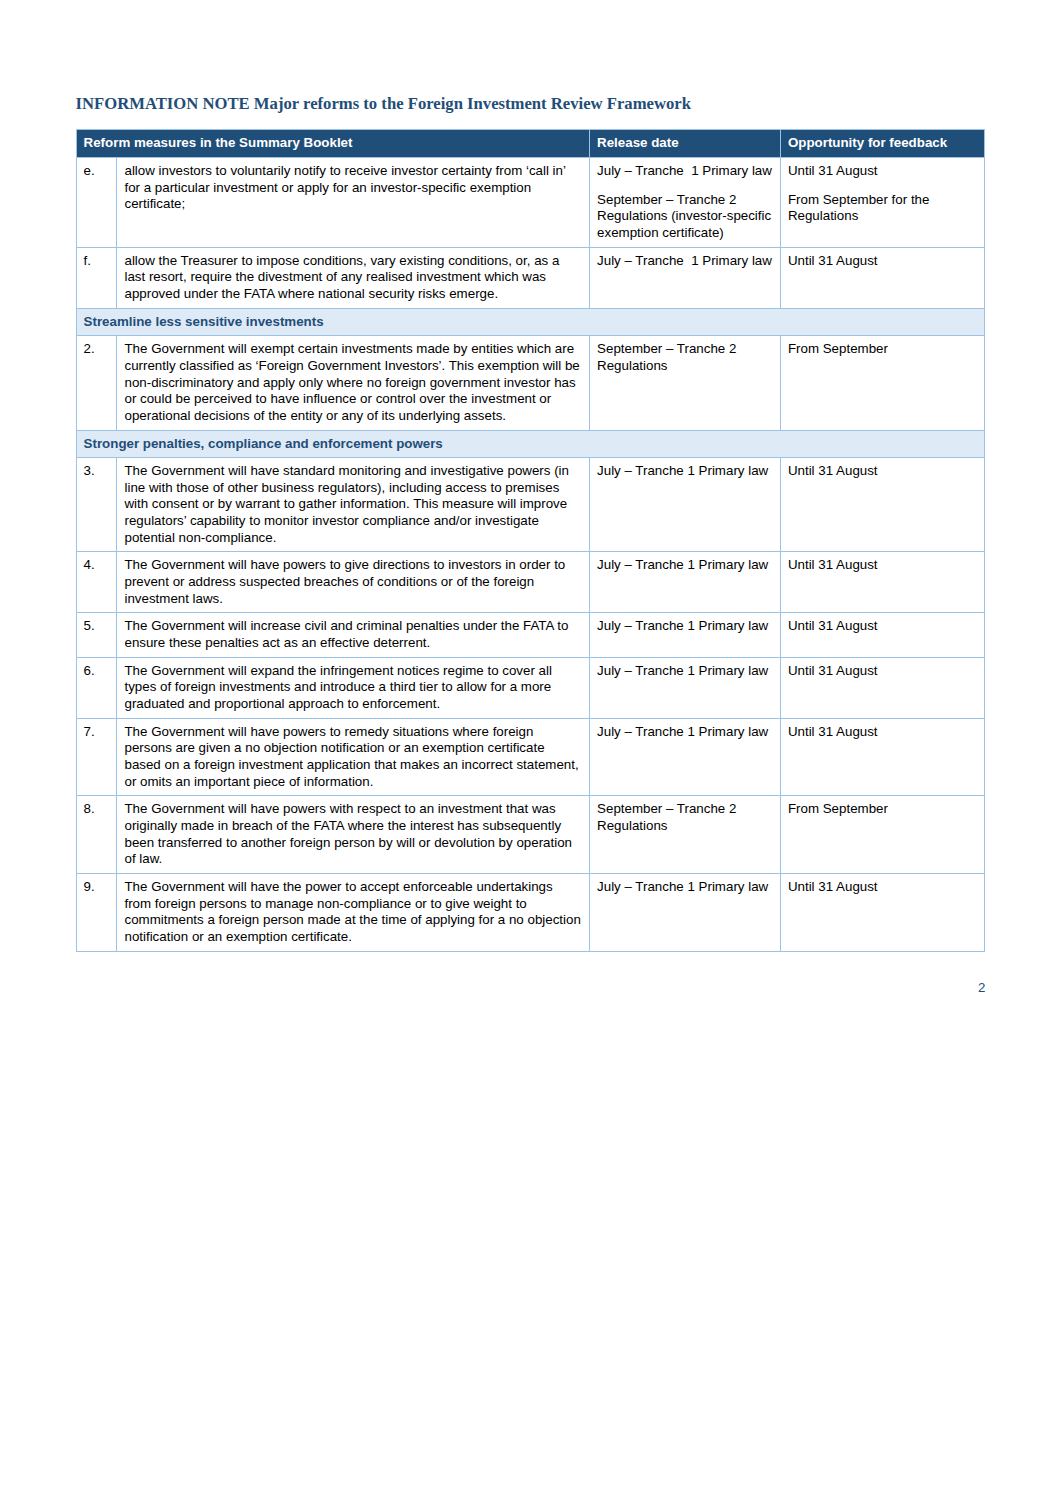INFORMATION NOTE Major reforms to the Foreign Investment Review Framework
| Reform measures in the Summary Booklet | Release date | Opportunity for feedback |
| --- | --- | --- |
| e. | allow investors to voluntarily notify to receive investor certainty from ‘call in’ for a particular investment or apply for an investor-specific exemption certificate; | July – Tranche 1 Primary law September – Tranche 2 Regulations (investor-specific exemption certificate) | Until 31 August From September for the Regulations |
| f. | allow the Treasurer to impose conditions, vary existing conditions, or, as a last resort, require the divestment of any realised investment which was approved under the FATA where national security risks emerge. | July – Tranche 1 Primary law | Until 31 August |
| Streamline less sensitive investments |
| 2. | The Government will exempt certain investments made by entities which are currently classified as ‘Foreign Government Investors’. This exemption will be non-discriminatory and apply only where no foreign government investor has or could be perceived to have influence or control over the investment or operational decisions of the entity or any of its underlying assets. | September – Tranche 2 Regulations | From September |
| Stronger penalties, compliance and enforcement powers |
| 3. | The Government will have standard monitoring and investigative powers (in line with those of other business regulators), including access to premises with consent or by warrant to gather information. This measure will improve regulators’ capability to monitor investor compliance and/or investigate potential non-compliance. | July – Tranche 1 Primary law | Until 31 August |
| 4. | The Government will have powers to give directions to investors in order to prevent or address suspected breaches of conditions or of the foreign investment laws. | July – Tranche 1 Primary law | Until 31 August |
| 5. | The Government will increase civil and criminal penalties under the FATA to ensure these penalties act as an effective deterrent. | July – Tranche 1 Primary law | Until 31 August |
| 6. | The Government will expand the infringement notices regime to cover all types of foreign investments and introduce a third tier to allow for a more graduated and proportional approach to enforcement. | July – Tranche 1 Primary law | Until 31 August |
| 7. | The Government will have powers to remedy situations where foreign persons are given a no objection notification or an exemption certificate based on a foreign investment application that makes an incorrect statement, or omits an important piece of information. | July – Tranche 1 Primary law | Until 31 August |
| 8. | The Government will have powers with respect to an investment that was originally made in breach of the FATA where the interest has subsequently been transferred to another foreign person by will or devolution by operation of law. | September – Tranche 2 Regulations | From September |
| 9. | The Government will have the power to accept enforceable undertakings from foreign persons to manage non-compliance or to give weight to commitments a foreign person made at the time of applying for a no objection notification or an exemption certificate. | July – Tranche 1 Primary law | Until 31 August |
2